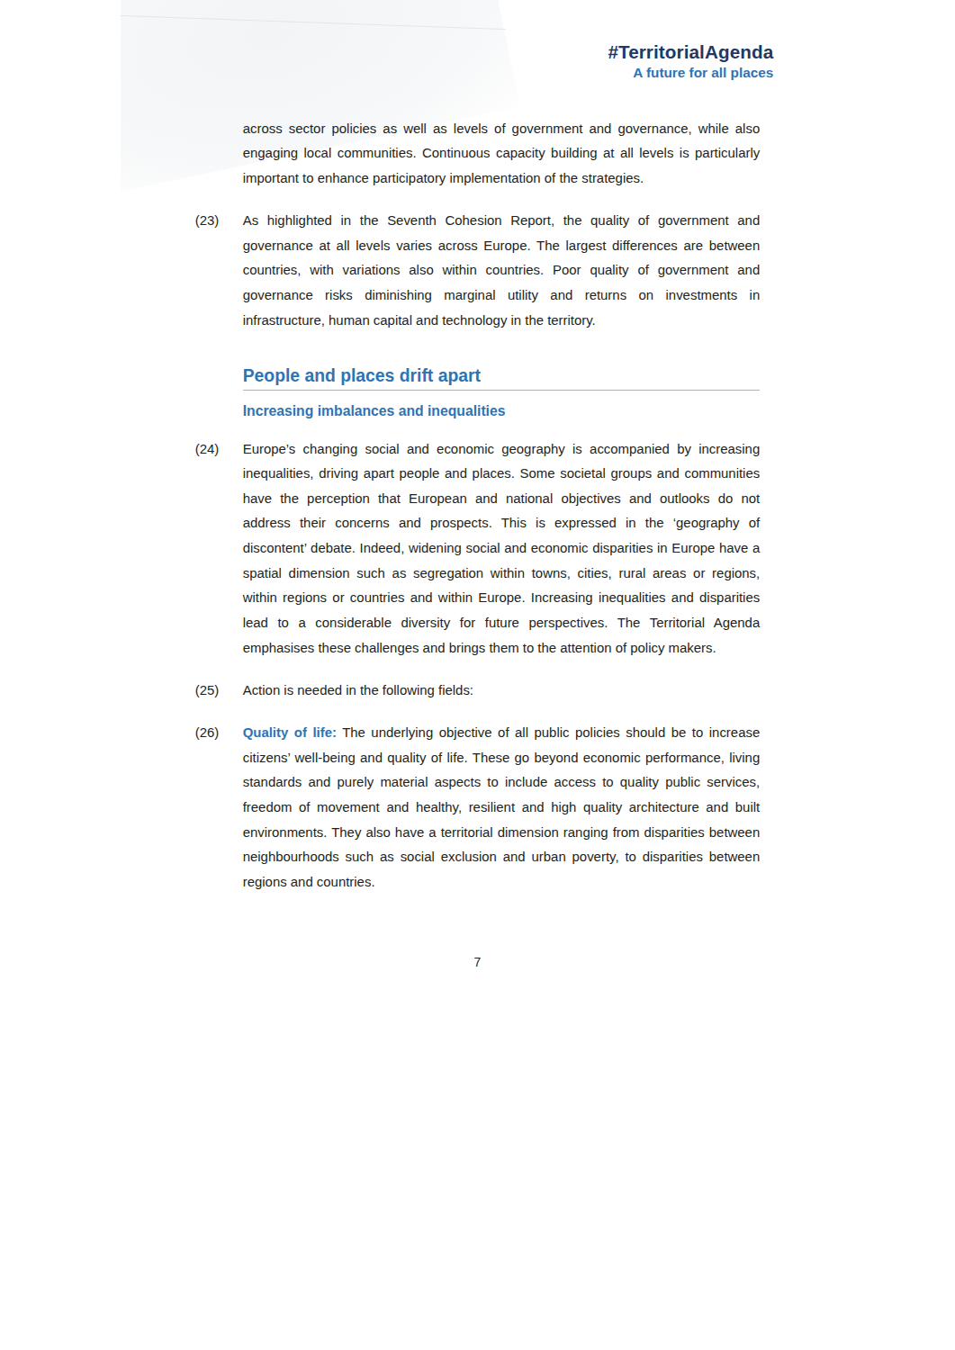#TerritorialAgenda
A future for all places
across sector policies as well as levels of government and governance, while also engaging local communities. Continuous capacity building at all levels is particularly important to enhance participatory implementation of the strategies.
(23) As highlighted in the Seventh Cohesion Report, the quality of government and governance at all levels varies across Europe. The largest differences are between countries, with variations also within countries. Poor quality of government and governance risks diminishing marginal utility and returns on investments in infrastructure, human capital and technology in the territory.
People and places drift apart
Increasing imbalances and inequalities
(24) Europe’s changing social and economic geography is accompanied by increasing inequalities, driving apart people and places. Some societal groups and communities have the perception that European and national objectives and outlooks do not address their concerns and prospects. This is expressed in the ‘geography of discontent’ debate. Indeed, widening social and economic disparities in Europe have a spatial dimension such as segregation within towns, cities, rural areas or regions, within regions or countries and within Europe. Increasing inequalities and disparities lead to a considerable diversity for future perspectives. The Territorial Agenda emphasises these challenges and brings them to the attention of policy makers.
(25) Action is needed in the following fields:
(26) Quality of life: The underlying objective of all public policies should be to increase citizens’ well-being and quality of life. These go beyond economic performance, living standards and purely material aspects to include access to quality public services, freedom of movement and healthy, resilient and high quality architecture and built environments. They also have a territorial dimension ranging from disparities between neighbourhoods such as social exclusion and urban poverty, to disparities between regions and countries.
7